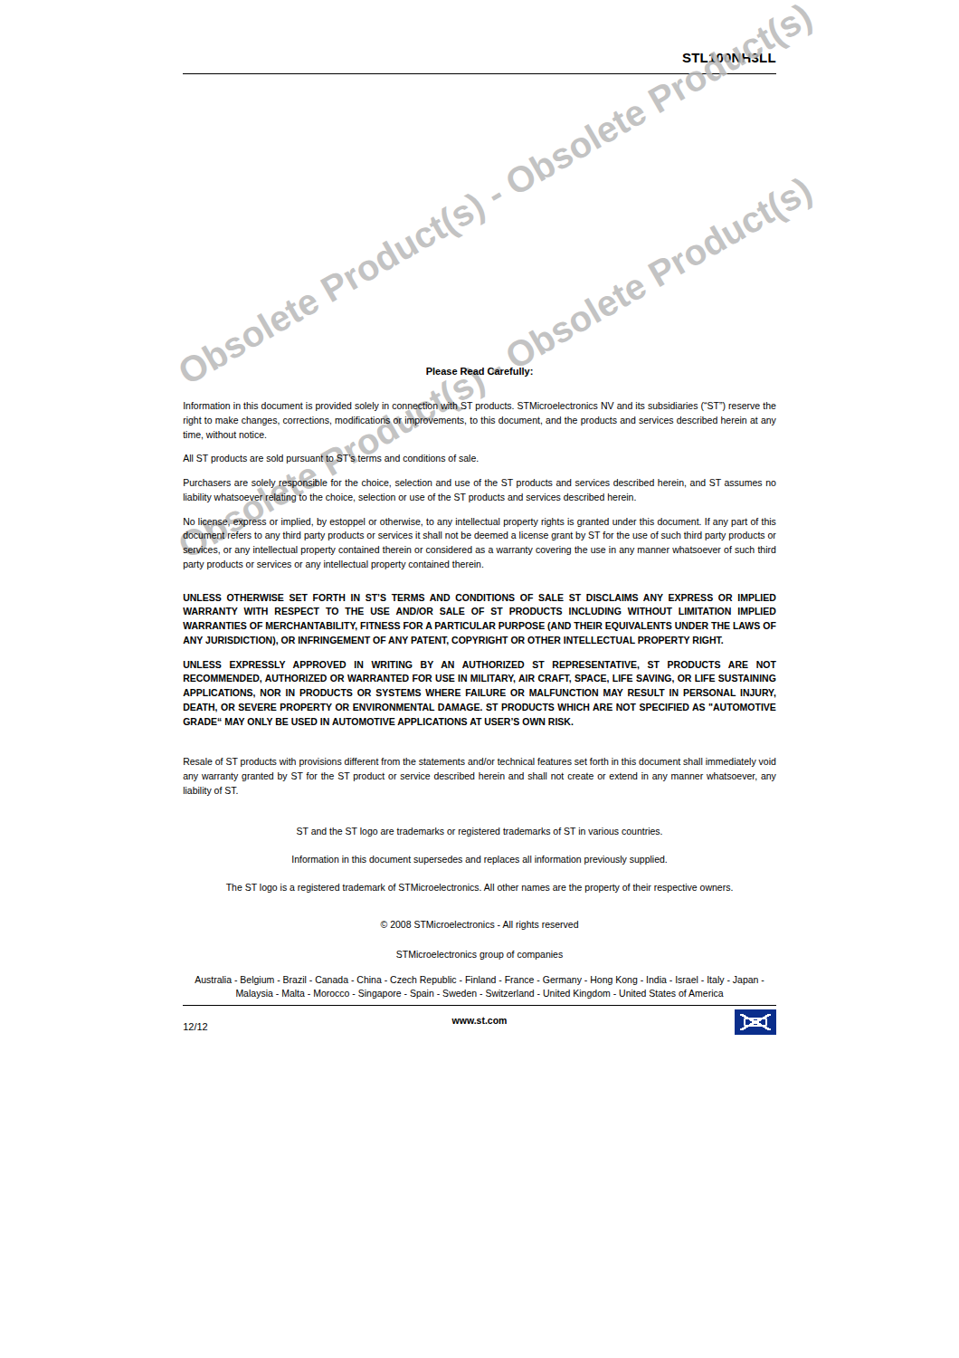STL100NH3LL
Obsolete Product(s) - Obsolete Product(s)
Obsolete Product(s) - Obsolete Product(s)
Please Read Carefully:
Information in this document is provided solely in connection with ST products. STMicroelectronics NV and its subsidiaries (“ST”) reserve the right to make changes, corrections, modifications or improvements, to this document, and the products and services described herein at any time, without notice.
All ST products are sold pursuant to ST’s terms and conditions of sale.
Purchasers are solely responsible for the choice, selection and use of the ST products and services described herein, and ST assumes no liability whatsoever relating to the choice, selection or use of the ST products and services described herein.
No license, express or implied, by estoppel or otherwise, to any intellectual property rights is granted under this document. If any part of this document refers to any third party products or services it shall not be deemed a license grant by ST for the use of such third party products or services, or any intellectual property contained therein or considered as a warranty covering the use in any manner whatsoever of such third party products or services or any intellectual property contained therein.
UNLESS OTHERWISE SET FORTH IN ST’S TERMS AND CONDITIONS OF SALE ST DISCLAIMS ANY EXPRESS OR IMPLIED WARRANTY WITH RESPECT TO THE USE AND/OR SALE OF ST PRODUCTS INCLUDING WITHOUT LIMITATION IMPLIED WARRANTIES OF MERCHANTABILITY, FITNESS FOR A PARTICULAR PURPOSE (AND THEIR EQUIVALENTS UNDER THE LAWS OF ANY JURISDICTION), OR INFRINGEMENT OF ANY PATENT, COPYRIGHT OR OTHER INTELLECTUAL PROPERTY RIGHT.
UNLESS EXPRESSLY APPROVED IN WRITING BY AN AUTHORIZED ST REPRESENTATIVE, ST PRODUCTS ARE NOT RECOMMENDED, AUTHORIZED OR WARRANTED FOR USE IN MILITARY, AIR CRAFT, SPACE, LIFE SAVING, OR LIFE SUSTAINING APPLICATIONS, NOR IN PRODUCTS OR SYSTEMS WHERE FAILURE OR MALFUNCTION MAY RESULT IN PERSONAL INJURY, DEATH, OR SEVERE PROPERTY OR ENVIRONMENTAL DAMAGE. ST PRODUCTS WHICH ARE NOT SPECIFIED AS "AUTOMOTIVE GRADE“ MAY ONLY BE USED IN AUTOMOTIVE APPLICATIONS AT USER’S OWN RISK.
Resale of ST products with provisions different from the statements and/or technical features set forth in this document shall immediately void any warranty granted by ST for the ST product or service described herein and shall not create or extend in any manner whatsoever, any liability of ST.
ST and the ST logo are trademarks or registered trademarks of ST in various countries.
Information in this document supersedes and replaces all information previously supplied.
The ST logo is a registered trademark of STMicroelectronics. All other names are the property of their respective owners.
© 2008 STMicroelectronics - All rights reserved
STMicroelectronics group of companies
Australia - Belgium - Brazil - Canada - China - Czech Republic - Finland - France - Germany - Hong Kong - India - Israel - Italy - Japan -
Malaysia - Malta - Morocco - Singapore - Spain - Sweden - Switzerland - United Kingdom - United States of America
www.st.com
12/12